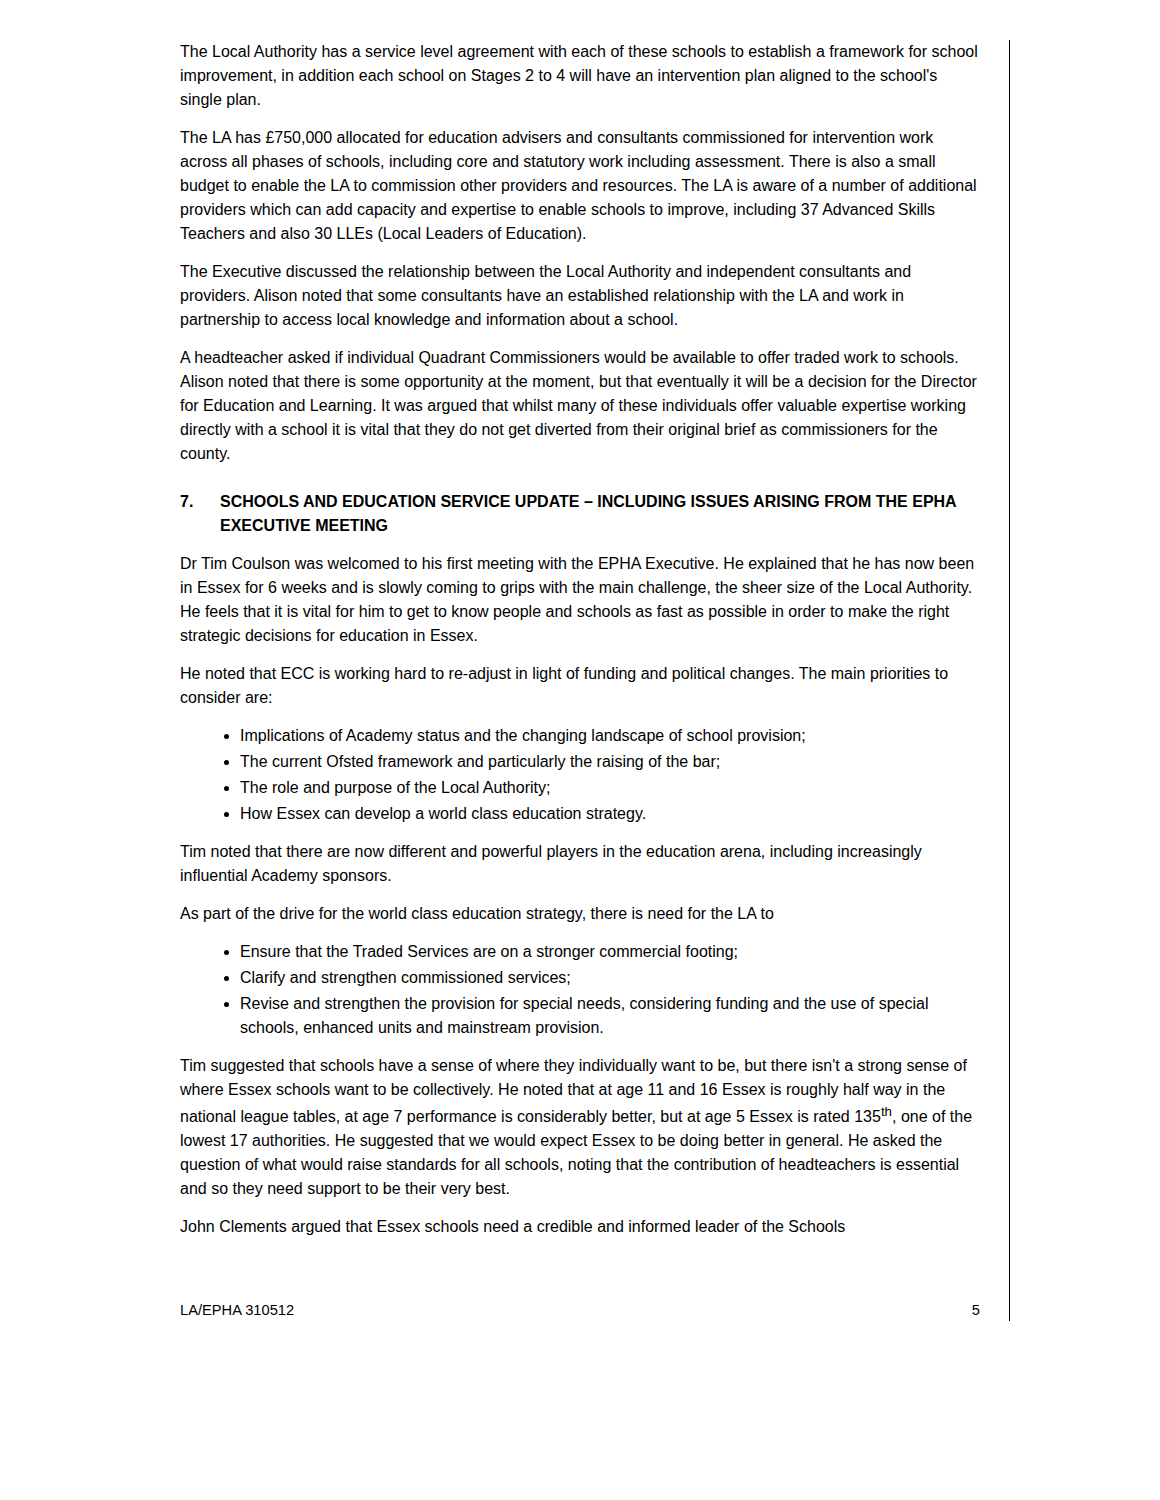The Local Authority has a service level agreement with each of these schools to establish a framework for school improvement, in addition each school on Stages 2 to 4 will have an intervention plan aligned to the school's single plan.
The LA has £750,000 allocated for education advisers and consultants commissioned for intervention work across all phases of schools, including core and statutory work including assessment. There is also a small budget to enable the LA to commission other providers and resources. The LA is aware of a number of additional providers which can add capacity and expertise to enable schools to improve, including 37 Advanced Skills Teachers and also 30 LLEs (Local Leaders of Education).
The Executive discussed the relationship between the Local Authority and independent consultants and providers. Alison noted that some consultants have an established relationship with the LA and work in partnership to access local knowledge and information about a school.
A headteacher asked if individual Quadrant Commissioners would be available to offer traded work to schools. Alison noted that there is some opportunity at the moment, but that eventually it will be a decision for the Director for Education and Learning. It was argued that whilst many of these individuals offer valuable expertise working directly with a school it is vital that they do not get diverted from their original brief as commissioners for the county.
7. SCHOOLS AND EDUCATION SERVICE UPDATE – INCLUDING ISSUES ARISING FROM THE EPHA EXECUTIVE MEETING
Dr Tim Coulson was welcomed to his first meeting with the EPHA Executive. He explained that he has now been in Essex for 6 weeks and is slowly coming to grips with the main challenge, the sheer size of the Local Authority. He feels that it is vital for him to get to know people and schools as fast as possible in order to make the right strategic decisions for education in Essex.
He noted that ECC is working hard to re-adjust in light of funding and political changes. The main priorities to consider are:
Implications of Academy status and the changing landscape of school provision;
The current Ofsted framework and particularly the raising of the bar;
The role and purpose of the Local Authority;
How Essex can develop a world class education strategy.
Tim noted that there are now different and powerful players in the education arena, including increasingly influential Academy sponsors.
As part of the drive for the world class education strategy, there is need for the LA to
Ensure that the Traded Services are on a stronger commercial footing;
Clarify and strengthen commissioned services;
Revise and strengthen the provision for special needs, considering funding and the use of special schools, enhanced units and mainstream provision.
Tim suggested that schools have a sense of where they individually want to be, but there isn't a strong sense of where Essex schools want to be collectively. He noted that at age 11 and 16 Essex is roughly half way in the national league tables, at age 7 performance is considerably better, but at age 5 Essex is rated 135th, one of the lowest 17 authorities. He suggested that we would expect Essex to be doing better in general. He asked the question of what would raise standards for all schools, noting that the contribution of headteachers is essential and so they need support to be their very best.
John Clements argued that Essex schools need a credible and informed leader of the Schools
LA/EPHA 310512 5